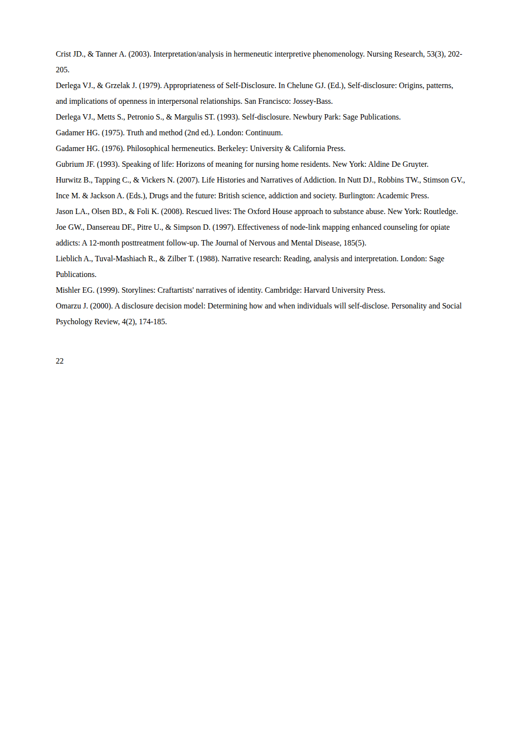Crist JD., & Tanner A. (2003). Interpretation/analysis in hermeneutic interpretive phenomenology. Nursing Research, 53(3), 202-205.
Derlega VJ., & Grzelak J. (1979). Appropriateness of Self-Disclosure. In Chelune GJ. (Ed.), Self-disclosure: Origins, patterns, and implications of openness in interpersonal relationships. San Francisco: Jossey-Bass.
Derlega VJ., Metts S., Petronio S., & Margulis ST. (1993). Self-disclosure. Newbury Park: Sage Publications.
Gadamer HG. (1975). Truth and method (2nd ed.). London: Continuum.
Gadamer HG. (1976). Philosophical hermeneutics. Berkeley: University & California Press.
Gubrium JF. (1993). Speaking of life: Horizons of meaning for nursing home residents. New York: Aldine De Gruyter.
Hurwitz B., Tapping C., & Vickers N. (2007). Life Histories and Narratives of Addiction. In Nutt DJ., Robbins TW., Stimson GV., Ince M. & Jackson A. (Eds.), Drugs and the future: British science, addiction and society. Burlington: Academic Press.
Jason LA., Olsen BD., & Foli K. (2008). Rescued lives: The Oxford House approach to substance abuse. New York: Routledge.
Joe GW., Dansereau DF., Pitre U., & Simpson D. (1997). Effectiveness of node-link mapping enhanced counseling for opiate addicts: A 12-month posttreatment follow-up. The Journal of Nervous and Mental Disease, 185(5).
Lieblich A., Tuval-Mashiach R., & Zilber T. (1988). Narrative research: Reading, analysis and interpretation. London: Sage Publications.
Mishler EG. (1999). Storylines: Craftartists' narratives of identity. Cambridge: Harvard University Press.
Omarzu J. (2000). A disclosure decision model: Determining how and when individuals will self-disclose. Personality and Social Psychology Review, 4(2), 174-185.
22